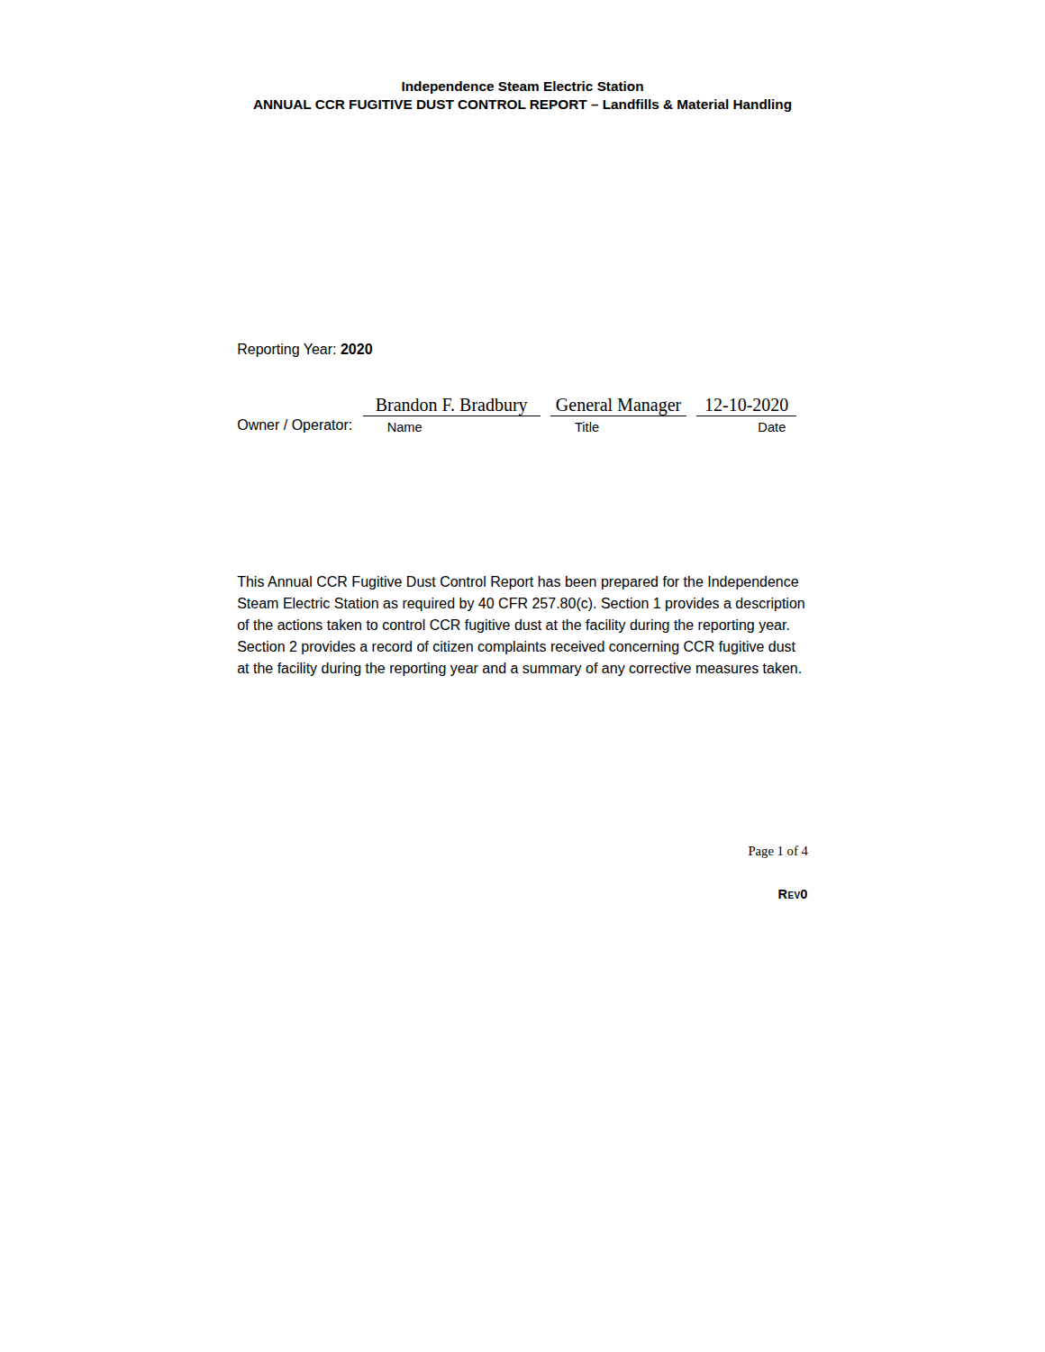Independence Steam Electric Station ANNUAL CCR FUGITIVE DUST CONTROL REPORT – Landfills & Material Handling
Reporting Year: 2020
Owner / Operator: Brandon F. Bradbury Name General Manager Title 12-10-2020 Date
This Annual CCR Fugitive Dust Control Report has been prepared for the Independence Steam Electric Station as required by 40 CFR 257.80(c). Section 1 provides a description of the actions taken to control CCR fugitive dust at the facility during the reporting year. Section 2 provides a record of citizen complaints received concerning CCR fugitive dust at the facility during the reporting year and a summary of any corrective measures taken.
Page 1 of 4 Rev0